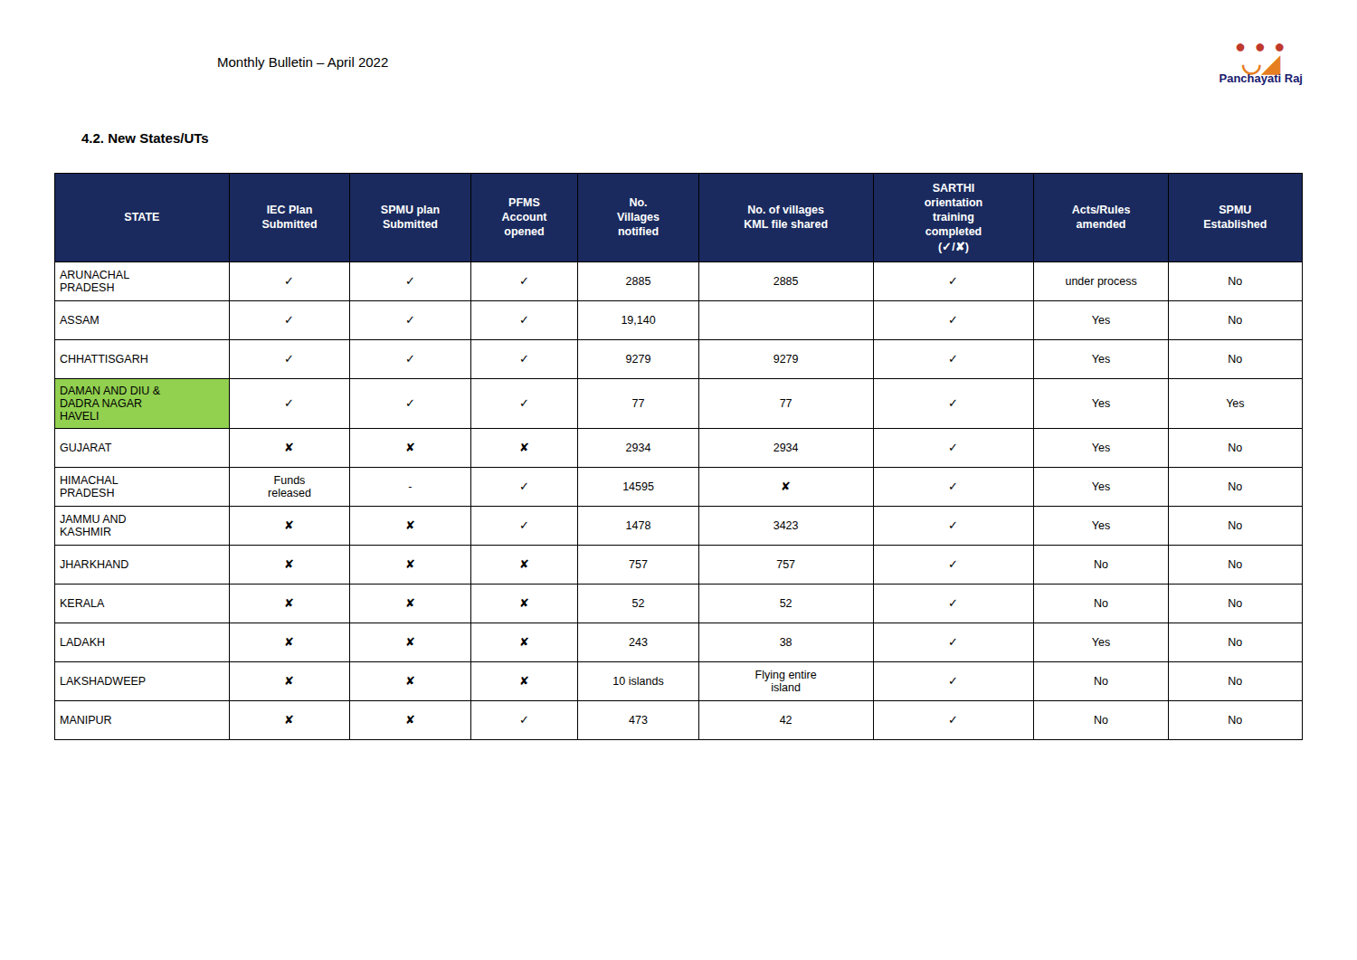Monthly Bulletin – April 2022
● ● ●
◡◢
Panchayati Raj
4.2. New States/UTs
| STATE | IEC Plan Submitted | SPMU plan Submitted | PFMS Account opened | No. Villages notified | No. of villages KML file shared | SARTHI orientation training completed (✓/✘) | Acts/Rules amended | SPMU Established |
| --- | --- | --- | --- | --- | --- | --- | --- | --- |
| ARUNACHAL PRADESH | | | | 2885 | 2885 | | under process | No |
| ASSAM | | | | 19,140 | | | Yes | No |
| CHHATTISGARH | | | | 9279 | 9279 | | Yes | No |
| DAMAN AND DIU & DADRA NAGAR HAVELI | | | | 77 | 77 | | Yes | Yes |
| GUJARAT | | | | 2934 | 2934 | | Yes | No |
| HIMACHAL PRADESH | Funds released | - | | 14595 | | | Yes | No |
| JAMMU AND KASHMIR | | | | 1478 | 3423 | | Yes | No |
| JHARKHAND | | | | 757 | 757 | | No | No |
| KERALA | | | | 52 | 52 | | No | No |
| LADAKH | | | | 243 | 38 | | Yes | No |
| LAKSHADWEEP | | | | 10 islands | Flying entire island | | No | No |
| MANIPUR | | | | 473 | 42 | | No | No |